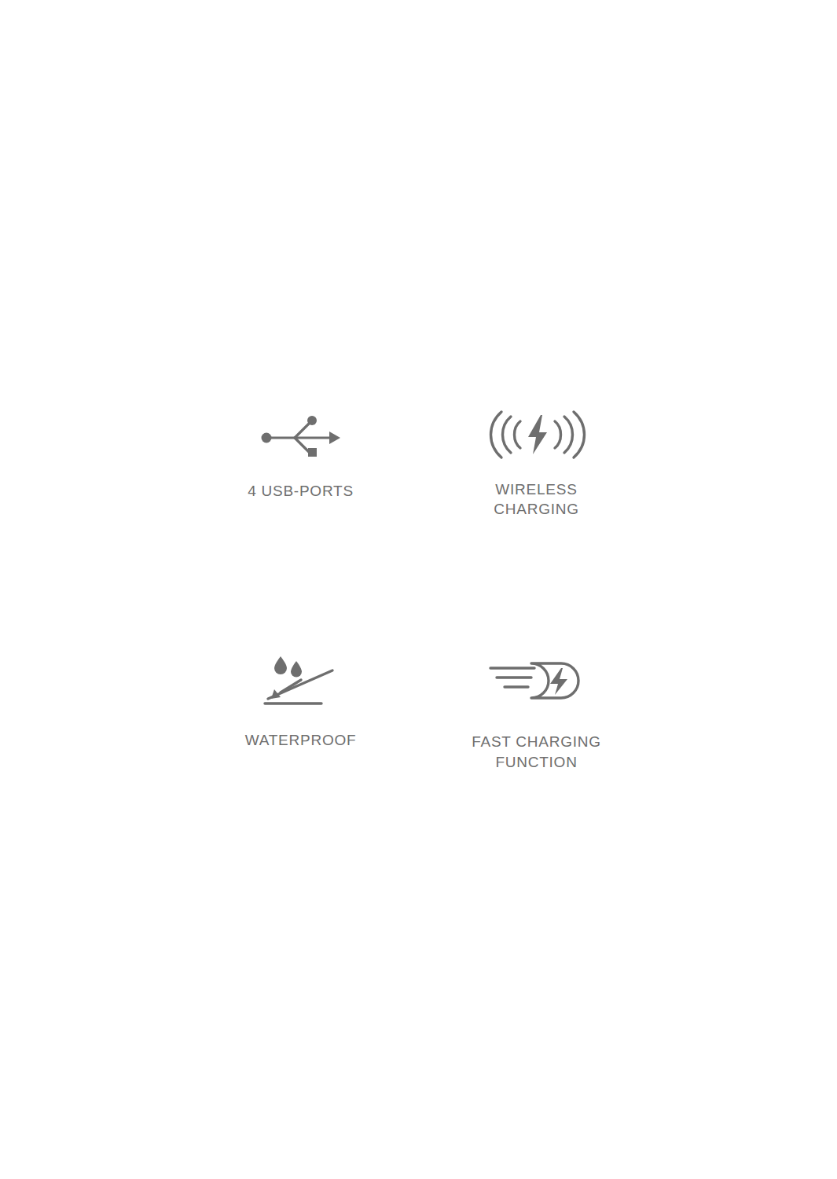4 USB-Ports
Wireless
Charging
Waterproof
Fast Charging
Function